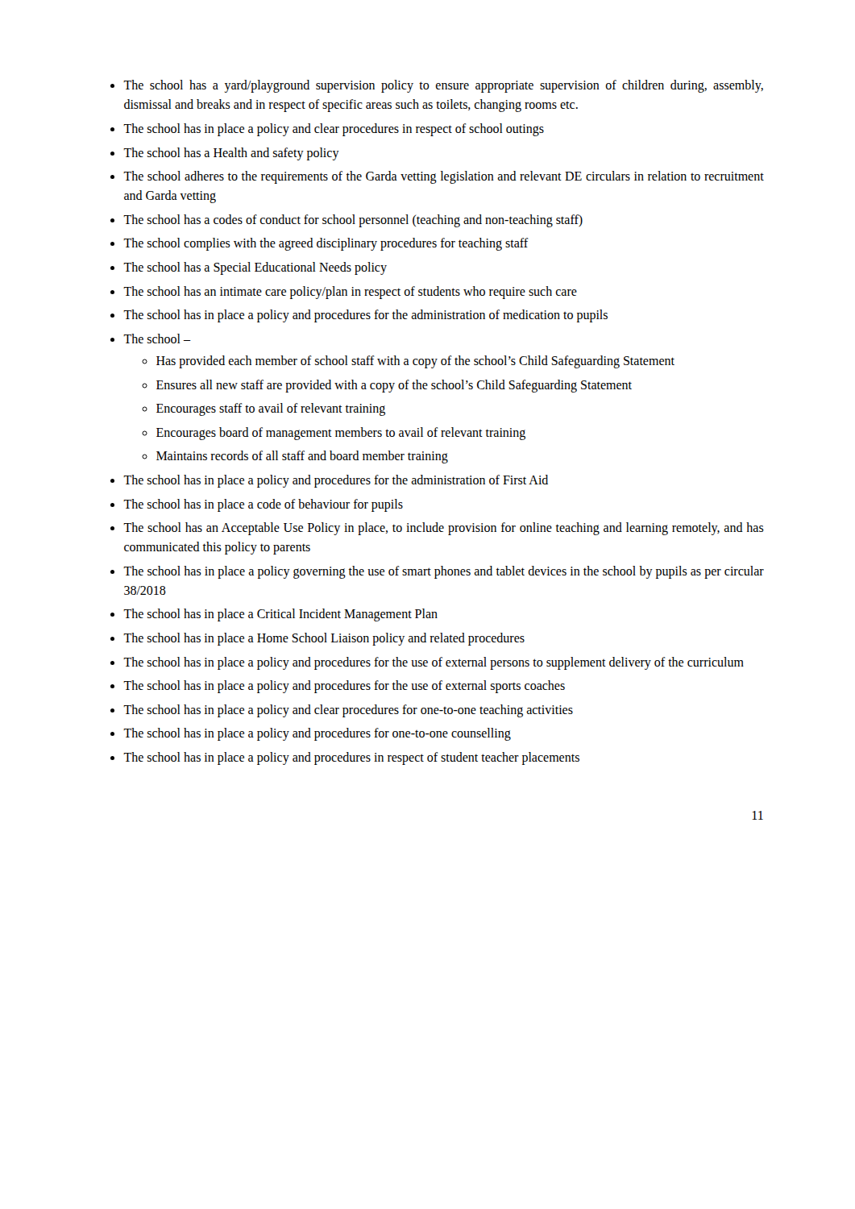The school has a yard/playground supervision policy to ensure appropriate supervision of children during, assembly, dismissal and breaks and in respect of specific areas such as toilets, changing rooms etc.
The school has in place a policy and clear procedures in respect of school outings
The school has a Health and safety policy
The school adheres to the requirements of the Garda vetting legislation and relevant DE circulars in relation to recruitment and Garda vetting
The school has a codes of conduct for school personnel (teaching and non-teaching staff)
The school complies with the agreed disciplinary procedures for teaching staff
The school has a Special Educational Needs policy
The school has an intimate care policy/plan in respect of students who require such care
The school has in place a policy and procedures for the administration of medication to pupils
The school –
Has provided each member of school staff with a copy of the school’s Child Safeguarding Statement
Ensures all new staff are provided with a copy of the school’s Child Safeguarding Statement
Encourages staff to avail of relevant training
Encourages board of management members to avail of relevant training
Maintains records of all staff and board member training
The school has in place a policy and procedures for the administration of First Aid
The school has in place a code of behaviour for pupils
The school has an Acceptable Use Policy in place, to include provision for online teaching and learning remotely, and has communicated this policy to parents
The school has in place a policy governing the use of smart phones and tablet devices in the school by pupils as per circular 38/2018
The school has in place a Critical Incident Management Plan
The school has in place a Home School Liaison policy and related procedures
The school has in place a policy and procedures for the use of external persons to supplement delivery of the curriculum
The school has in place a policy and procedures for the use of external sports coaches
The school has in place a policy and clear procedures for one-to-one teaching activities
The school has in place a policy and procedures for one-to-one counselling
The school has in place a policy and procedures in respect of student teacher placements
11